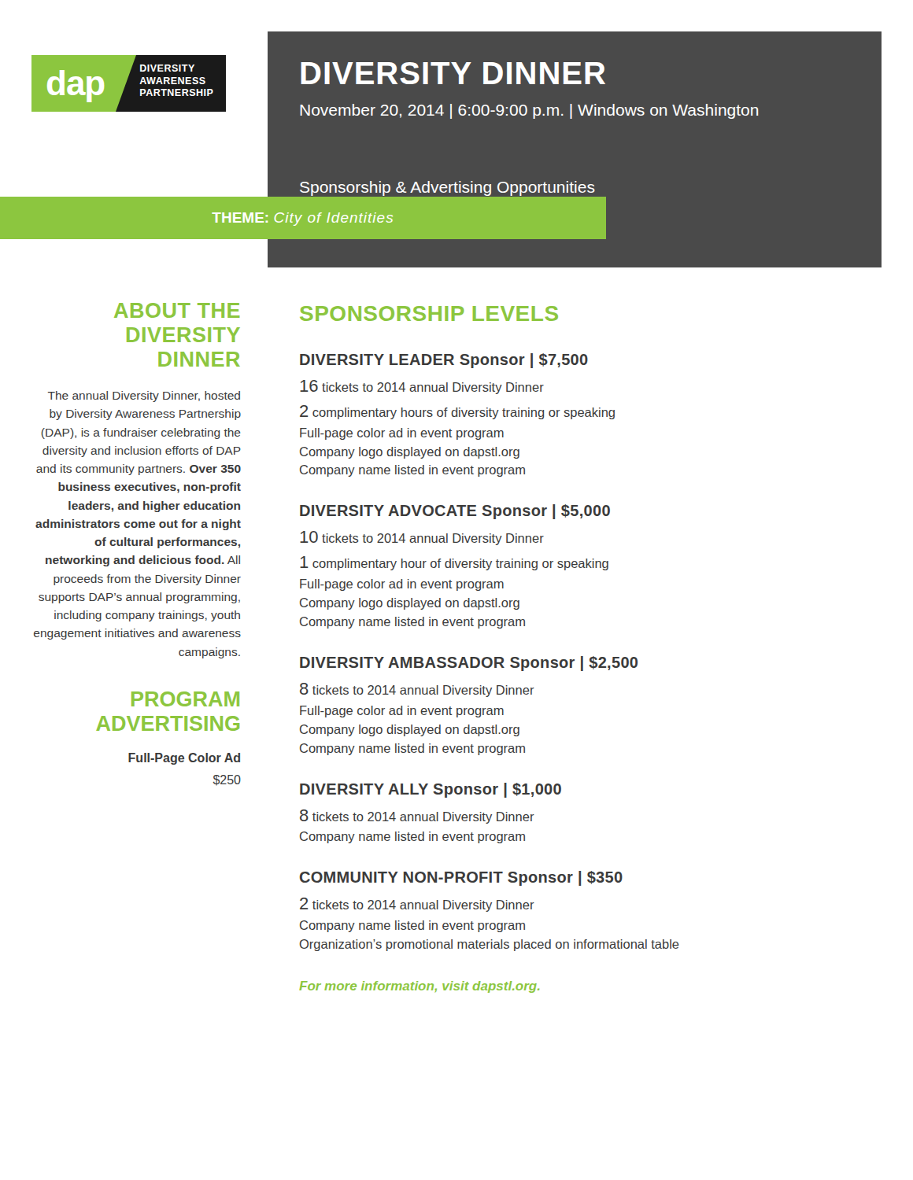dap Diversity
Awareness
Partnership
Diversity Dinner
November 20, 2014 | 6:00-9:00 p.m. | Windows on Washington
Sponsorship & Advertising Opportunities
Submit Form by October 3, 2014
THEME: City of Identities
About the
Diversity
Dinner
The annual Diversity Dinner, hosted by Diversity Awareness Partnership (DAP), is a fundraiser celebrating the diversity and inclusion efforts of DAP and its community partners. Over 350 business executives, non-profit leaders, and higher education administrators come out for a night of cultural performances, networking and delicious food. All proceeds from the Diversity Dinner supports DAP’s annual programming, including company trainings, youth engagement initiatives and awareness campaigns.
Program
Advertising
Full-Page Color Ad
$250
Sponsorship Levels
DIVERSITY LEADER Sponsor | $7,500
16 tickets to 2014 annual Diversity Dinner
2 complimentary hours of diversity training or speaking
Full-page color ad in event program
Company logo displayed on dapstl.org
Company name listed in event program
DIVERSITY ADVOCATE Sponsor | $5,000
10 tickets to 2014 annual Diversity Dinner
1 complimentary hour of diversity training or speaking
Full-page color ad in event program
Company logo displayed on dapstl.org
Company name listed in event program
DIVERSITY AMBASSADOR Sponsor | $2,500
8 tickets to 2014 annual Diversity Dinner
Full-page color ad in event program
Company logo displayed on dapstl.org
Company name listed in event program
DIVERSITY ALLY Sponsor | $1,000
8 tickets to 2014 annual Diversity Dinner
Company name listed in event program
COMMUNITY NON-PROFIT Sponsor | $350
2 tickets to 2014 annual Diversity Dinner
Company name listed in event program
Organization’s promotional materials placed on informational table
For more information, visit dapstl.org.